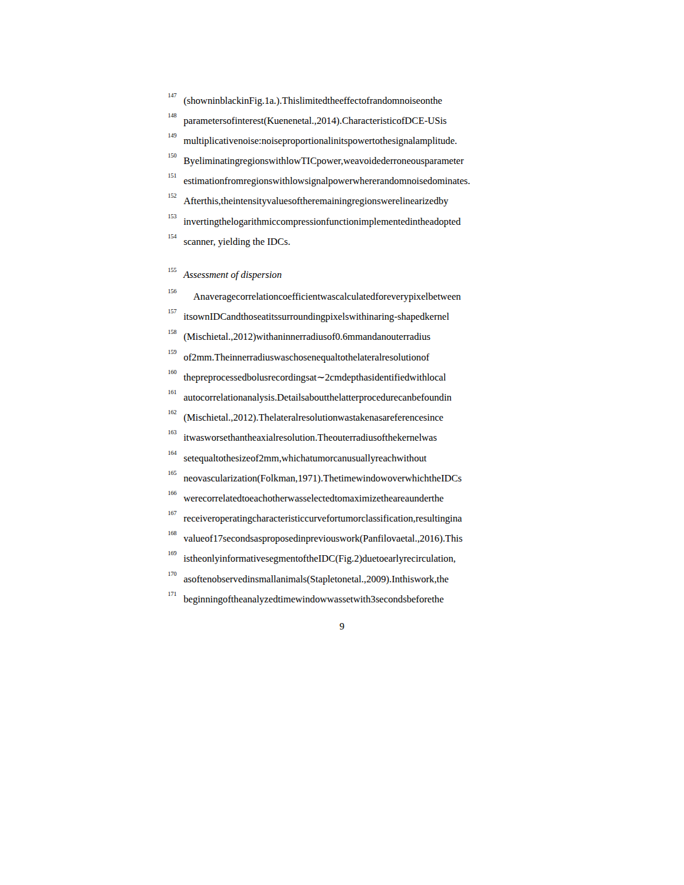147(shown in black in Fig. 1 a.). This limited the effect of random noise on the
148 parameters of interest(Kuenen et al., 2014). Characteristic of DCE-US is
149 multiplicative noise: noise proportional in its power to the signal amplitude.
150 By eliminating regions with low TIC power, we avoided erroneous parameter
151 estimation from regions with low signal power where random noise dominates.
152 After this, the intensity values of the remaining regions were linearized by
153 inverting the logarithmic compression function implemented in the adopted
154 scanner, yielding the IDCs.
155 Assessment of dispersion
156 An average correlation coefficient was calculated for every pixel between
157 its own IDC and those at its surrounding pixels within aring-shaped kernel
158(Mischi et al., 2012) with an inner radius of 0.6 mm and an outer radius
159 of 2 mm. The inner radius was chosen equal to the lateral resolution of
160 the preprocessed bolus recordings at∼2 cm depth as identified with local
161 autocorrelation analysis. Details about the latter procedure can be found in
162(Mischi et al., 2012). The lateral resolution was taken as areference since
163 it was worse than the axial resolution. The outer radius of the kernel was
164 set equal to the size of 2 mm, which atumor can usually reach without
165 neovascularization(Folkman, 1971). The time window over which the IDCs
166 were correlated to each other was selected to maximize the area under the
167 receiver operating characteristic curve for tumor classification, resulting in a
168 value of 17 seconds as proposed in previous work(Panfilova et al., 2016). This
169 is the only informative segment of the IDC(Fig. 2) due to early recirculation,
170 as often observed in small animals(Stapleton et al., 2009). In this work, the
171 beginning of the analyzed time window was set with 3 seconds before the
9